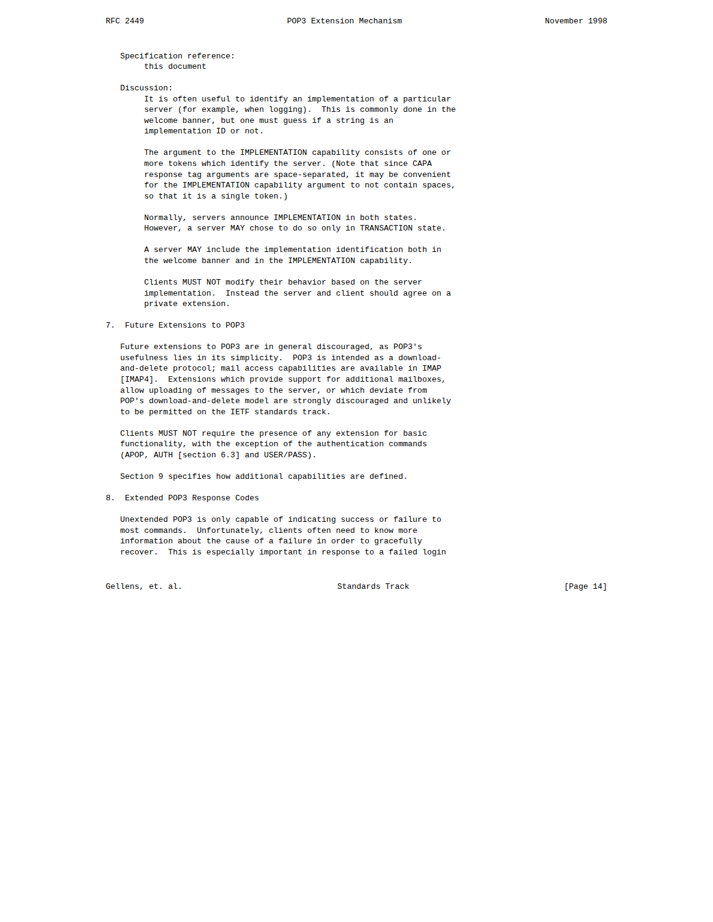RFC 2449 POP3 Extension Mechanism November 1998
   Specification reference:
        this document

   Discussion:
        It is often useful to identify an implementation of a particular
        server (for example, when logging).  This is commonly done in the
        welcome banner, but one must guess if a string is an
        implementation ID or not.

        The argument to the IMPLEMENTATION capability consists of one or
        more tokens which identify the server. (Note that since CAPA
        response tag arguments are space-separated, it may be convenient
        for the IMPLEMENTATION capability argument to not contain spaces,
        so that it is a single token.)

        Normally, servers announce IMPLEMENTATION in both states.
        However, a server MAY chose to do so only in TRANSACTION state.

        A server MAY include the implementation identification both in
        the welcome banner and in the IMPLEMENTATION capability.

        Clients MUST NOT modify their behavior based on the server
        implementation.  Instead the server and client should agree on a
        private extension.

7.  Future Extensions to POP3

   Future extensions to POP3 are in general discouraged, as POP3's
   usefulness lies in its simplicity.  POP3 is intended as a download-
   and-delete protocol; mail access capabilities are available in IMAP
   [IMAP4].  Extensions which provide support for additional mailboxes,
   allow uploading of messages to the server, or which deviate from
   POP's download-and-delete model are strongly discouraged and unlikely
   to be permitted on the IETF standards track.

   Clients MUST NOT require the presence of any extension for basic
   functionality, with the exception of the authentication commands
   (APOP, AUTH [section 6.3] and USER/PASS).

   Section 9 specifies how additional capabilities are defined.

8.  Extended POP3 Response Codes

   Unextended POP3 is only capable of indicating success or failure to
   most commands.  Unfortunately, clients often need to know more
   information about the cause of a failure in order to gracefully
   recover.  This is especially important in response to a failed login
Gellens, et. al. Standards Track [Page 14]